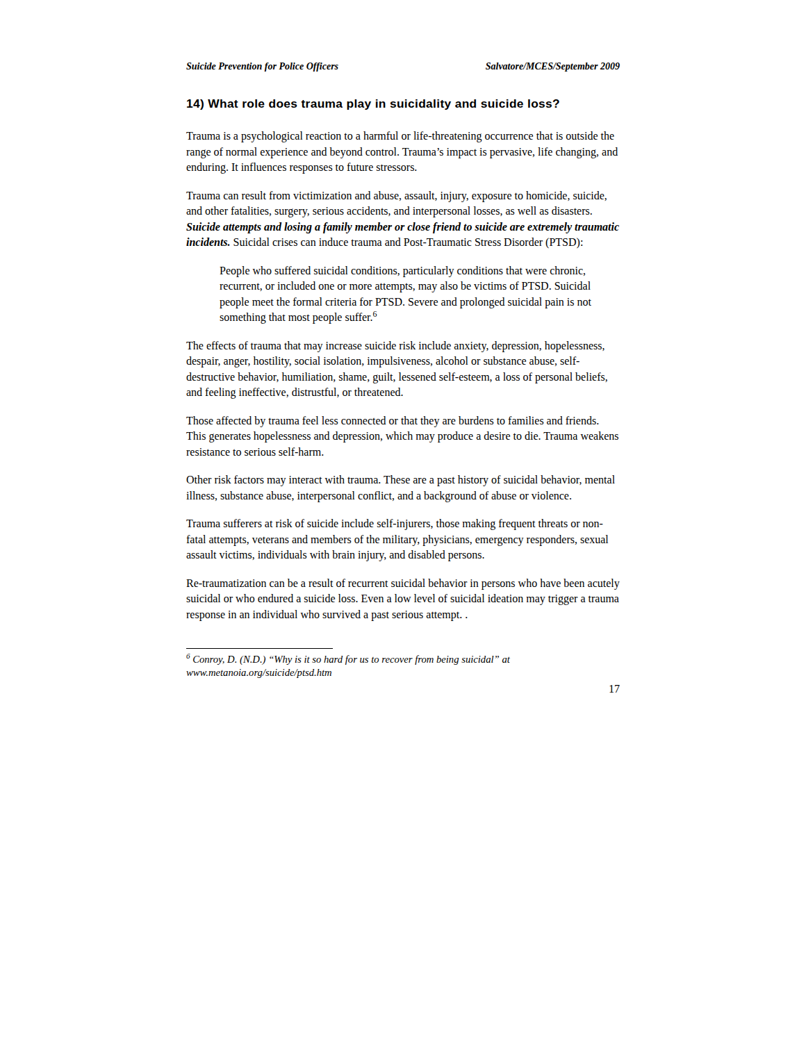Suicide Prevention for Police Officers Salvatore/MCES/September 2009
14) What role does trauma play in suicidality and suicide loss?
Trauma is a psychological reaction to a harmful or life-threatening occurrence that is outside the range of normal experience and beyond control. Trauma’s impact is pervasive, life changing, and enduring. It influences responses to future stressors.
Trauma can result from victimization and abuse, assault, injury, exposure to homicide, suicide, and other fatalities, surgery, serious accidents, and interpersonal losses, as well as disasters. Suicide attempts and losing a family member or close friend to suicide are extremely traumatic incidents. Suicidal crises can induce trauma and Post-Traumatic Stress Disorder (PTSD):
People who suffered suicidal conditions, particularly conditions that were chronic, recurrent, or included one or more attempts, may also be victims of PTSD. Suicidal people meet the formal criteria for PTSD. Severe and prolonged suicidal pain is not something that most people suffer.6
The effects of trauma that may increase suicide risk include anxiety, depression, hopelessness, despair, anger, hostility, social isolation, impulsiveness, alcohol or substance abuse, self-destructive behavior, humiliation, shame, guilt, lessened self-esteem, a loss of personal beliefs, and feeling ineffective, distrustful, or threatened.
Those affected by trauma feel less connected or that they are burdens to families and friends. This generates hopelessness and depression, which may produce a desire to die. Trauma weakens resistance to serious self-harm.
Other risk factors may interact with trauma. These are a past history of suicidal behavior, mental illness, substance abuse, interpersonal conflict, and a background of abuse or violence.
Trauma sufferers at risk of suicide include self-injurers, those making frequent threats or non-fatal attempts, veterans and members of the military, physicians, emergency responders, sexual assault victims, individuals with brain injury, and disabled persons.
Re-traumatization can be a result of recurrent suicidal behavior in persons who have been acutely suicidal or who endured a suicide loss. Even a low level of suicidal ideation may trigger a trauma response in an individual who survived a past serious attempt. .
6 Conroy, D. (N.D.) “Why is it so hard for us to recover from being suicidal” at www.metanoia.org/suicide/ptsd.htm
17